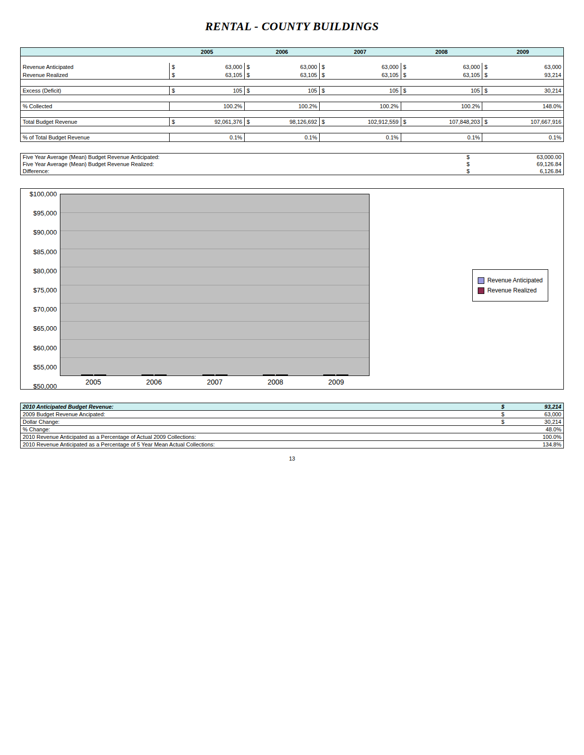RENTAL - COUNTY BUILDINGS
| | 2005 | 2006 | 2007 | 2008 | 2009 |
| --- | --- | --- | --- | --- | --- |
| Revenue Anticipated | $ | 63,000 | $ | 63,000 | $ | 63,000 | $ | 63,000 | $ | 63,000 |
| Revenue Realized | $ | 63,105 | $ | 63,105 | $ | 63,105 | $ | 63,105 | $ | 93,214 |
| Excess (Deficit) | $ | 105 | $ | 105 | $ | 105 | $ | 105 | $ | 30,214 |
| % Collected | | 100.2% | | 100.2% | | 100.2% | | 100.2% | | 148.0% |
| Total Budget Revenue | $ | 92,061,376 | $ | 98,126,692 | $ | 102,912,559 | $ | 107,848,203 | $ | 107,667,916 |
| % of Total Budget Revenue | | 0.1% | | 0.1% | | 0.1% | | 0.1% | | 0.1% |
| Five Year Average (Mean) Budget Revenue Anticipated: | $ | 63,000.00 |
| Five Year Average (Mean) Budget Revenue Realized: | $ | 69,126.84 |
| Difference: | $ | 6,126.84 |
$100,000 $95,000 $90,000 $85,000 $80,000 $75,000 $70,000 $65,000 $60,000 $55,000 $50,000
2005 2006 2007 2008 2009
Revenue Anticipated
Revenue Realized
| 2010 Anticipated Budget Revenue: | $ | 93,214 |
| 2009 Budget Revenue Ancipated: | $ | 63,000 |
| Dollar Change: | $ | 30,214 |
| % Change: | | 48.0% |
| 2010 Revenue Anticipated as a Percentage of Actual 2009 Collections: | | 100.0% |
| 2010 Revenue Anticipated as a Percentage of 5 Year Mean Actual Collections: | | 134.8% |
13